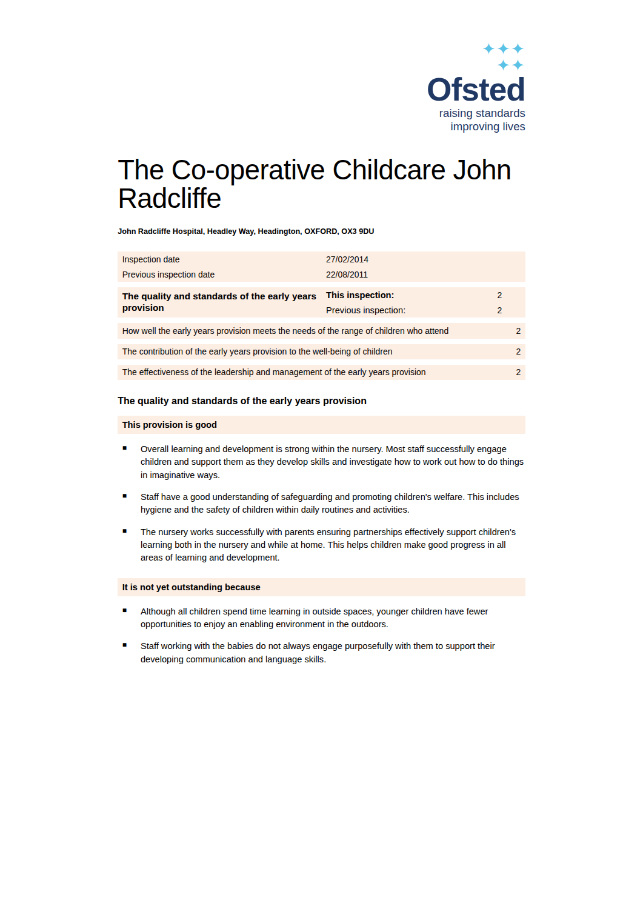✦✦✦
✦✦
Ofsted
raising standards
improving lives
The Co-operative Childcare John Radcliffe
John Radcliffe Hospital, Headley Way, Headington, OXFORD, OX3 9DU
| Inspection date | 27/02/2014 |
| Previous inspection date | 22/08/2011 |
| The quality and standards of the early years provision | This inspection: | 2 |
| Previous inspection: | 2 |
| How well the early years provision meets the needs of the range of children who attend | 2 |
| The contribution of the early years provision to the well-being of children | 2 |
| The effectiveness of the leadership and management of the early years provision | 2 |
The quality and standards of the early years provision
This provision is good
Overall learning and development is strong within the nursery. Most staff successfully engage children and support them as they develop skills and investigate how to work out how to do things in imaginative ways.
Staff have a good understanding of safeguarding and promoting children's welfare. This includes hygiene and the safety of children within daily routines and activities.
The nursery works successfully with parents ensuring partnerships effectively support children's learning both in the nursery and while at home. This helps children make good progress in all areas of learning and development.
It is not yet outstanding because
Although all children spend time learning in outside spaces, younger children have fewer opportunities to enjoy an enabling environment in the outdoors.
Staff working with the babies do not always engage purposefully with them to support their developing communication and language skills.